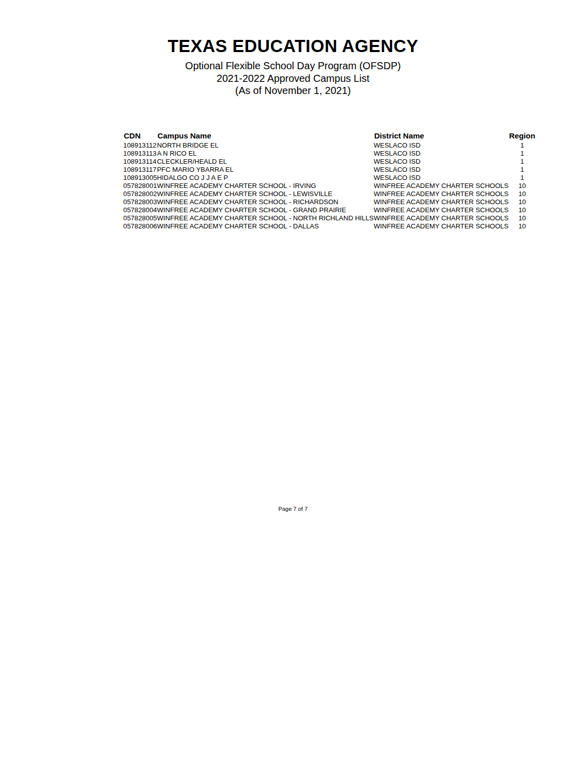TEXAS EDUCATION AGENCY
Optional Flexible School Day Program (OFSDP)
2021-2022 Approved Campus List
(As of November 1, 2021)
| CDN | Campus Name | District Name | Region |
| --- | --- | --- | --- |
| 108913112 | NORTH BRIDGE EL | WESLACO ISD | 1 |
| 108913113 | A N RICO EL | WESLACO ISD | 1 |
| 108913114 | CLECKLER/HEALD EL | WESLACO ISD | 1 |
| 108913117 | PFC MARIO YBARRA EL | WESLACO ISD | 1 |
| 108913005 | HIDALGO CO J J A E P | WESLACO ISD | 1 |
| 057828001 | WINFREE ACADEMY CHARTER SCHOOL - IRVING | WINFREE ACADEMY CHARTER SCHOOLS | 10 |
| 057828002 | WINFREE ACADEMY CHARTER SCHOOL - LEWISVILLE | WINFREE ACADEMY CHARTER SCHOOLS | 10 |
| 057828003 | WINFREE ACADEMY CHARTER SCHOOL - RICHARDSON | WINFREE ACADEMY CHARTER SCHOOLS | 10 |
| 057828004 | WINFREE ACADEMY CHARTER SCHOOL - GRAND PRAIRIE | WINFREE ACADEMY CHARTER SCHOOLS | 10 |
| 057828005 | WINFREE ACADEMY CHARTER SCHOOL - NORTH RICHLAND HILLS | WINFREE ACADEMY CHARTER SCHOOLS | 10 |
| 057828006 | WINFREE ACADEMY CHARTER SCHOOL - DALLAS | WINFREE ACADEMY CHARTER SCHOOLS | 10 |
Page 7 of 7